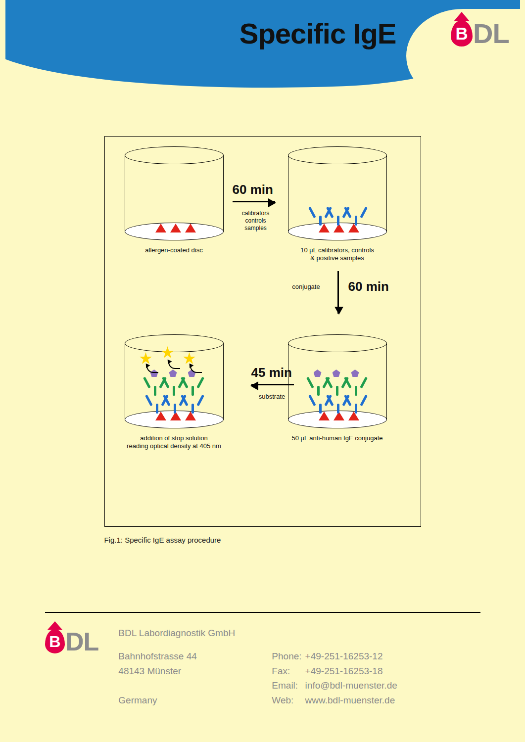Specific IgE
BDL
allergen-coated disc
60 min
calibrators
controls
samples
10 µL calibrators, controls
& positive samples
60 min
conjugate
50 µL anti-human IgE conjugate
45 min
substrate
addition of stop solution
reading optical density at 405 nm
Fig.1: Specific IgE assay procedure
BDL
BDL Labordiagnostik GmbH
Bahnhofstrasse 44
Phone: +49-251-16253-12
48143 Münster
Fax: +49-251-16253-18
Email: info@bdl-muenster.de
Germany
Web: www.bdl-muenster.de